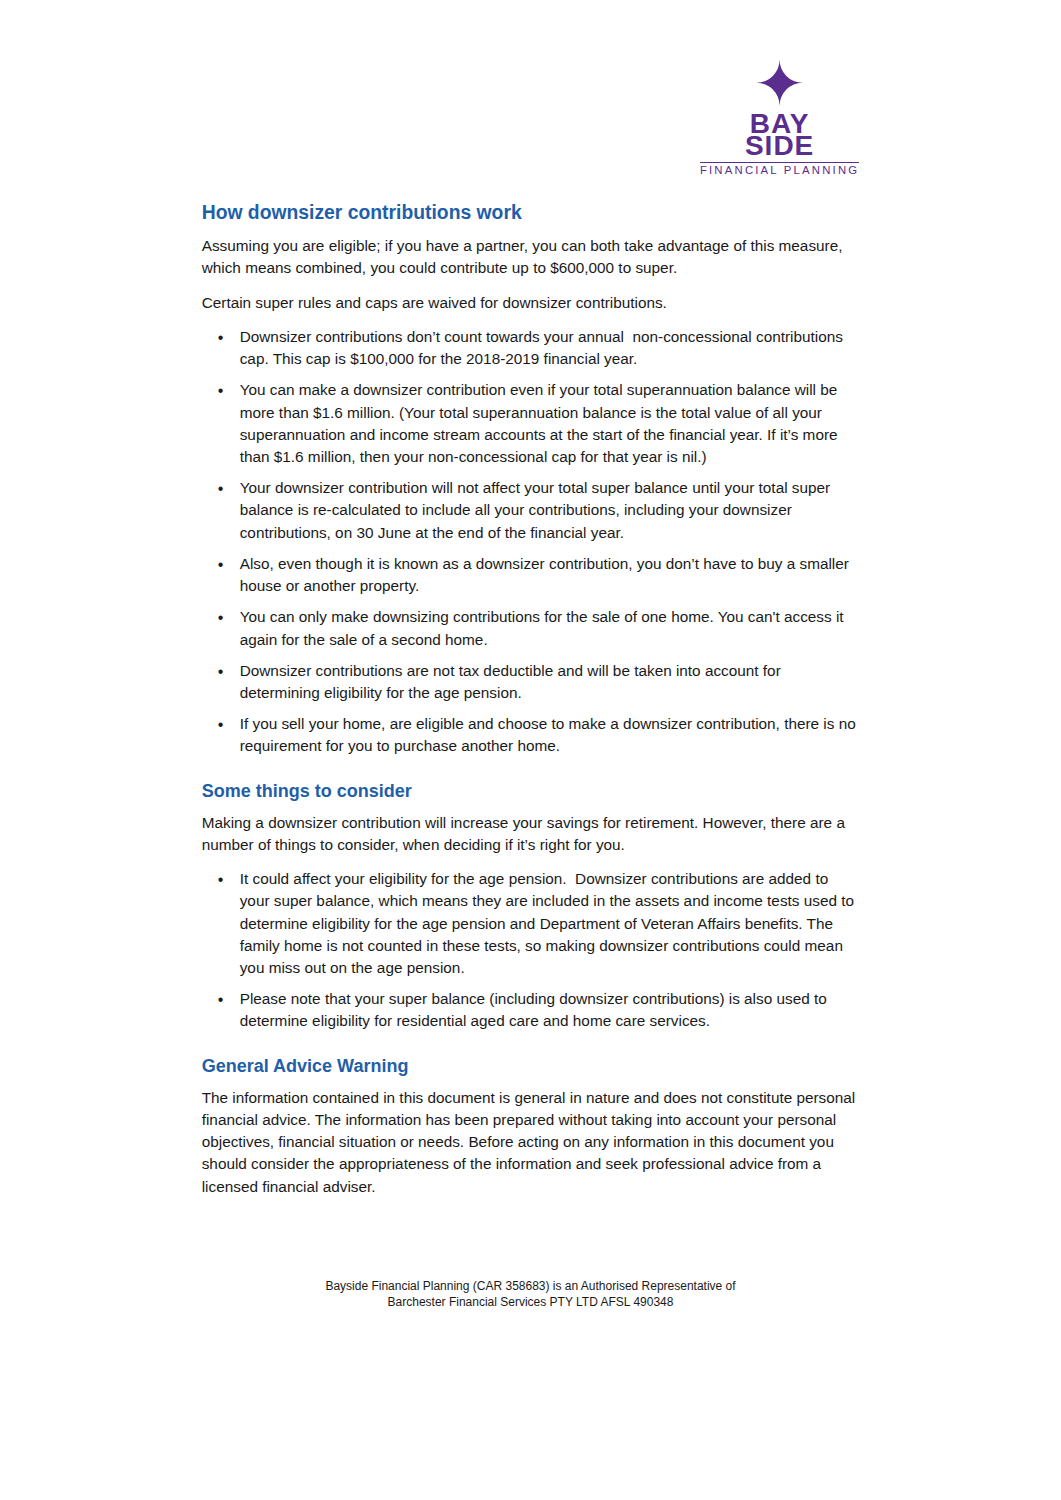✦ BAY SIDE FINANCIAL PLANNING
How downsizer contributions work
Assuming you are eligible; if you have a partner, you can both take advantage of this measure, which means combined, you could contribute up to $600,000 to super.
Certain super rules and caps are waived for downsizer contributions.
Downsizer contributions don’t count towards your annual non-concessional contributions cap. This cap is $100,000 for the 2018-2019 financial year.
You can make a downsizer contribution even if your total superannuation balance will be more than $1.6 million. (Your total superannuation balance is the total value of all your superannuation and income stream accounts at the start of the financial year. If it’s more than $1.6 million, then your non-concessional cap for that year is nil.)
Your downsizer contribution will not affect your total super balance until your total super balance is re-calculated to include all your contributions, including your downsizer contributions, on 30 June at the end of the financial year.
Also, even though it is known as a downsizer contribution, you don’t have to buy a smaller house or another property.
You can only make downsizing contributions for the sale of one home. You can't access it again for the sale of a second home.
Downsizer contributions are not tax deductible and will be taken into account for determining eligibility for the age pension.
If you sell your home, are eligible and choose to make a downsizer contribution, there is no requirement for you to purchase another home.
Some things to consider
Making a downsizer contribution will increase your savings for retirement. However, there are a number of things to consider, when deciding if it’s right for you.
It could affect your eligibility for the age pension. Downsizer contributions are added to your super balance, which means they are included in the assets and income tests used to determine eligibility for the age pension and Department of Veteran Affairs benefits. The family home is not counted in these tests, so making downsizer contributions could mean you miss out on the age pension.
Please note that your super balance (including downsizer contributions) is also used to determine eligibility for residential aged care and home care services.
General Advice Warning
The information contained in this document is general in nature and does not constitute personal financial advice. The information has been prepared without taking into account your personal objectives, financial situation or needs. Before acting on any information in this document you should consider the appropriateness of the information and seek professional advice from a licensed financial adviser.
Bayside Financial Planning (CAR 358683) is an Authorised Representative of
Barchester Financial Services PTY LTD AFSL 490348